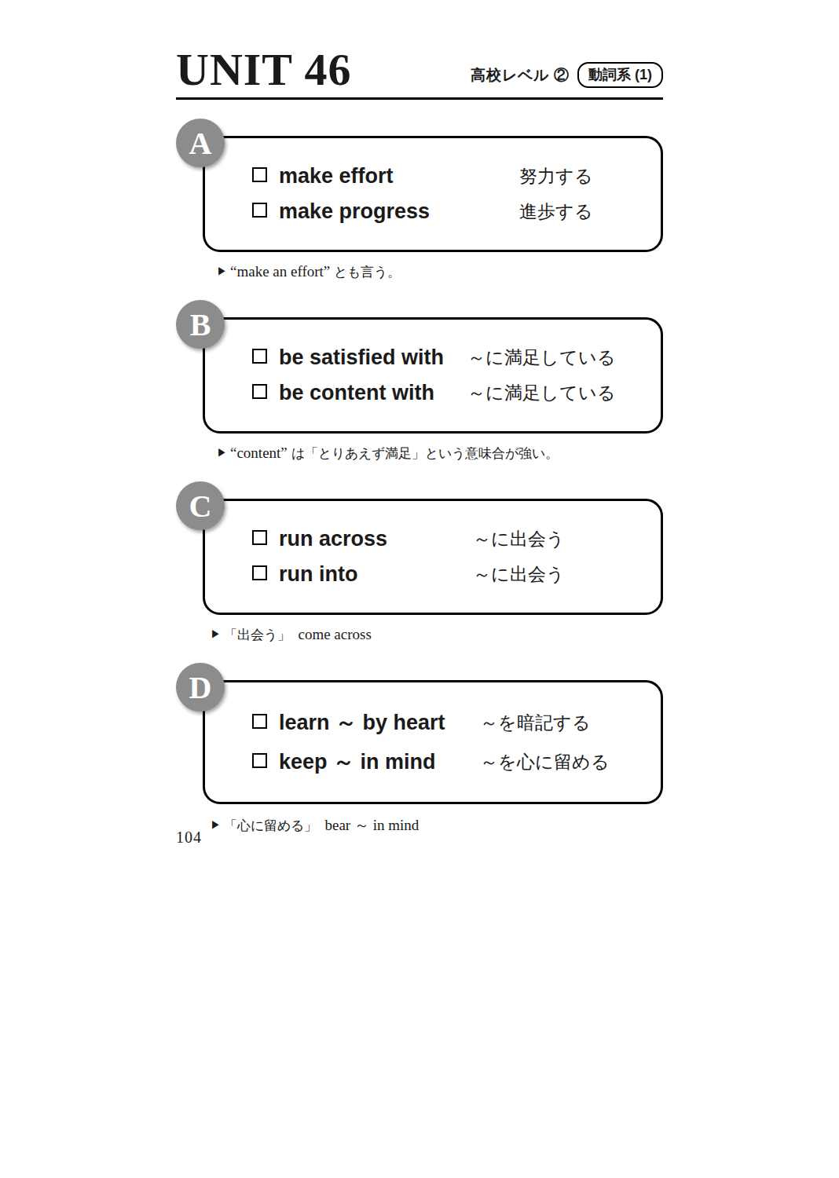UNIT 46
高校レベル ② 動詞系 (1)
A
| | make effort | 努力する |
| | make progress | 進歩する |
▶ “make an effort” とも言う。
B
| | be satisfied with | ～に満足している |
| | be content with | ～に満足している |
▶ “content” は「とりあえず満足」という意味合が強い。
C
| | run across | ～に出会う |
| | run into | ～に出会う |
▶ 「出会う」 come across
D
| | learn ～ by heart | ～を暗記する |
| | keep ～ in mind | ～を心に留める |
▶ 「心に留める」 bear ～ in mind
104